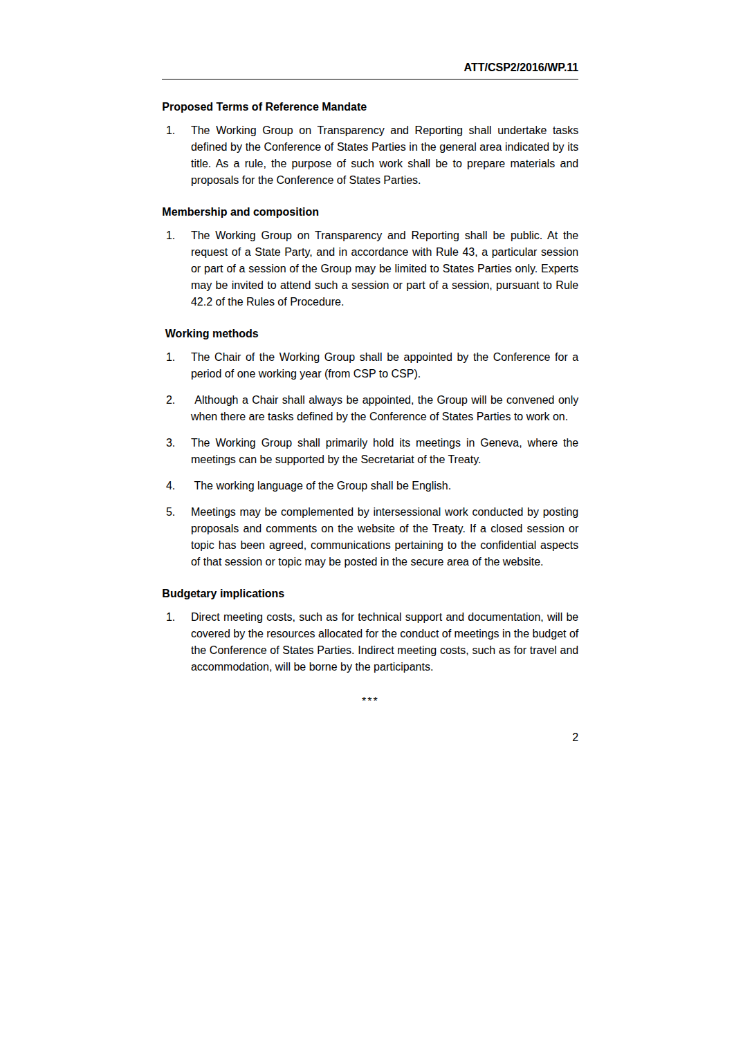ATT/CSP2/2016/WP.11
Proposed Terms of Reference Mandate
The Working Group on Transparency and Reporting shall undertake tasks defined by the Conference of States Parties in the general area indicated by its title. As a rule, the purpose of such work shall be to prepare materials and proposals for the Conference of States Parties.
Membership and composition
The Working Group on Transparency and Reporting shall be public. At the request of a State Party, and in accordance with Rule 43, a particular session or part of a session of the Group may be limited to States Parties only. Experts may be invited to attend such a session or part of a session, pursuant to Rule 42.2 of the Rules of Procedure.
Working methods
The Chair of the Working Group shall be appointed by the Conference for a period of one working year (from CSP to CSP).
Although a Chair shall always be appointed, the Group will be convened only when there are tasks defined by the Conference of States Parties to work on.
The Working Group shall primarily hold its meetings in Geneva, where the meetings can be supported by the Secretariat of the Treaty.
The working language of the Group shall be English.
Meetings may be complemented by intersessional work conducted by posting proposals and comments on the website of the Treaty. If a closed session or topic has been agreed, communications pertaining to the confidential aspects of that session or topic may be posted in the secure area of the website.
Budgetary implications
Direct meeting costs, such as for technical support and documentation, will be covered by the resources allocated for the conduct of meetings in the budget of the Conference of States Parties. Indirect meeting costs, such as for travel and accommodation, will be borne by the participants.
***
2